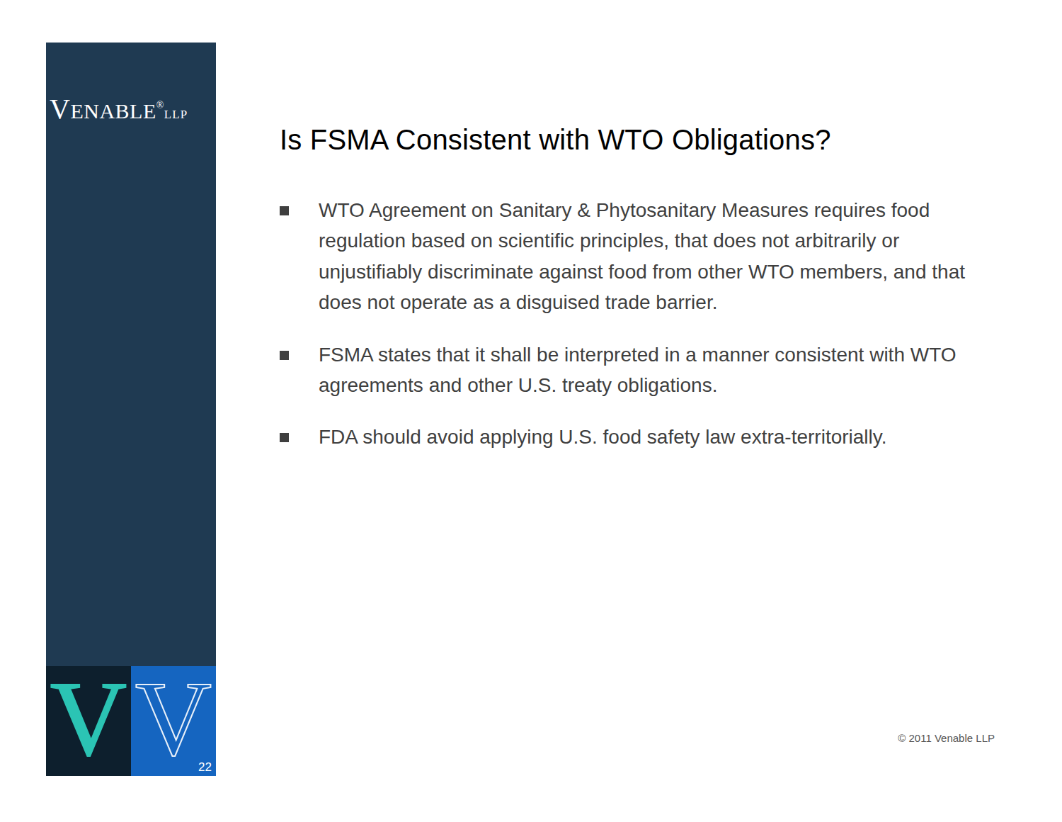VENABLE®LLP
V
V 22
Is FSMA Consistent with WTO Obligations?
WTO Agreement on Sanitary & Phytosanitary Measures requires food regulation based on scientific principles, that does not arbitrarily or unjustifiably discriminate against food from other WTO members, and that does not operate as a disguised trade barrier.
FSMA states that it shall be interpreted in a manner consistent with WTO agreements and other U.S. treaty obligations.
FDA should avoid applying U.S. food safety law extra-territorially.
© 2011 Venable LLP